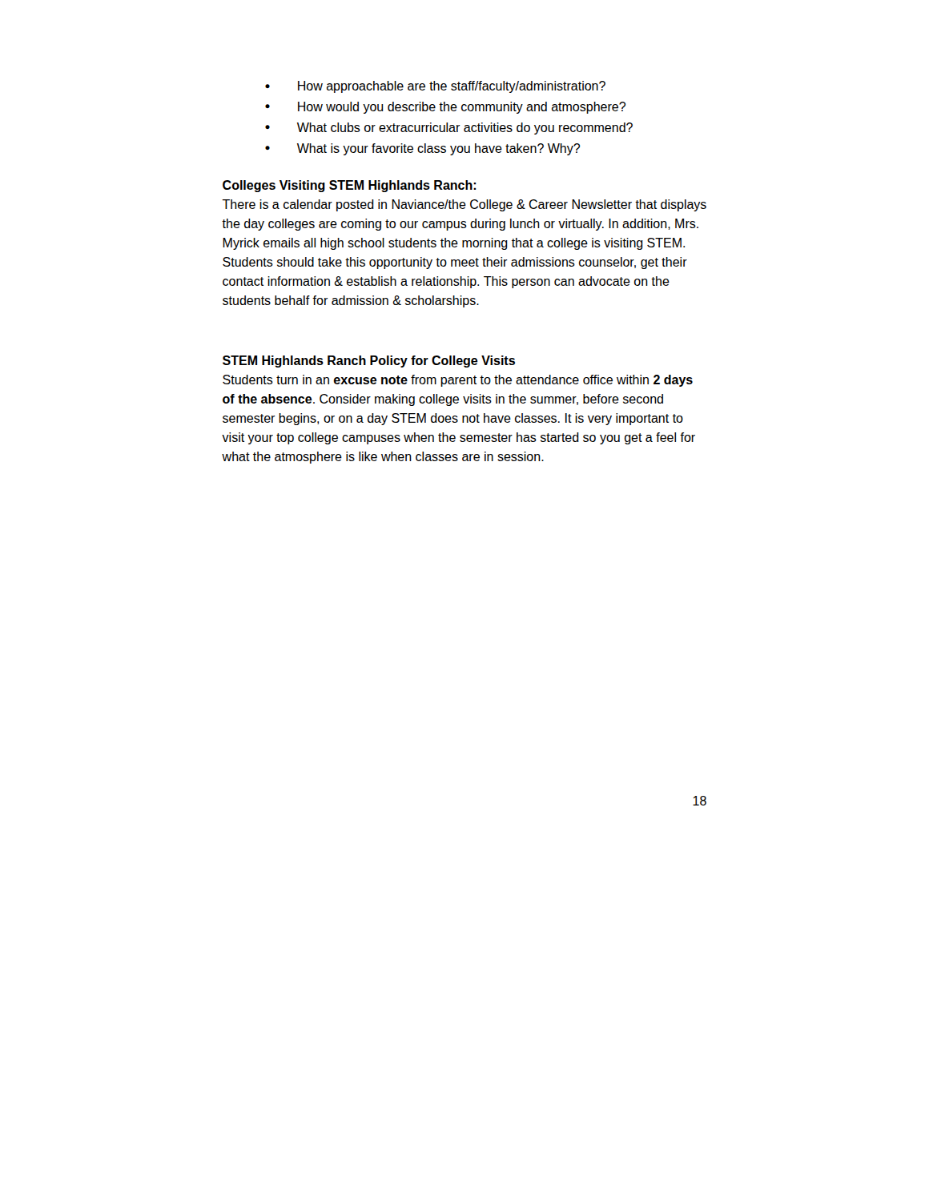How approachable are the staff/faculty/administration?
How would you describe the community and atmosphere?
What clubs or extracurricular activities do you recommend?
What is your favorite class you have taken? Why?
Colleges Visiting STEM Highlands Ranch:
There is a calendar posted in Naviance/the College & Career Newsletter that displays the day colleges are coming to our campus during lunch or virtually. In addition, Mrs. Myrick emails all high school students the morning that a college is visiting STEM. Students should take this opportunity to meet their admissions counselor, get their contact information & establish a relationship. This person can advocate on the students behalf for admission & scholarships.
STEM Highlands Ranch Policy for College Visits
Students turn in an excuse note from parent to the attendance office within 2 days of the absence. Consider making college visits in the summer, before second semester begins, or on a day STEM does not have classes. It is very important to visit your top college campuses when the semester has started so you get a feel for what the atmosphere is like when classes are in session.
18